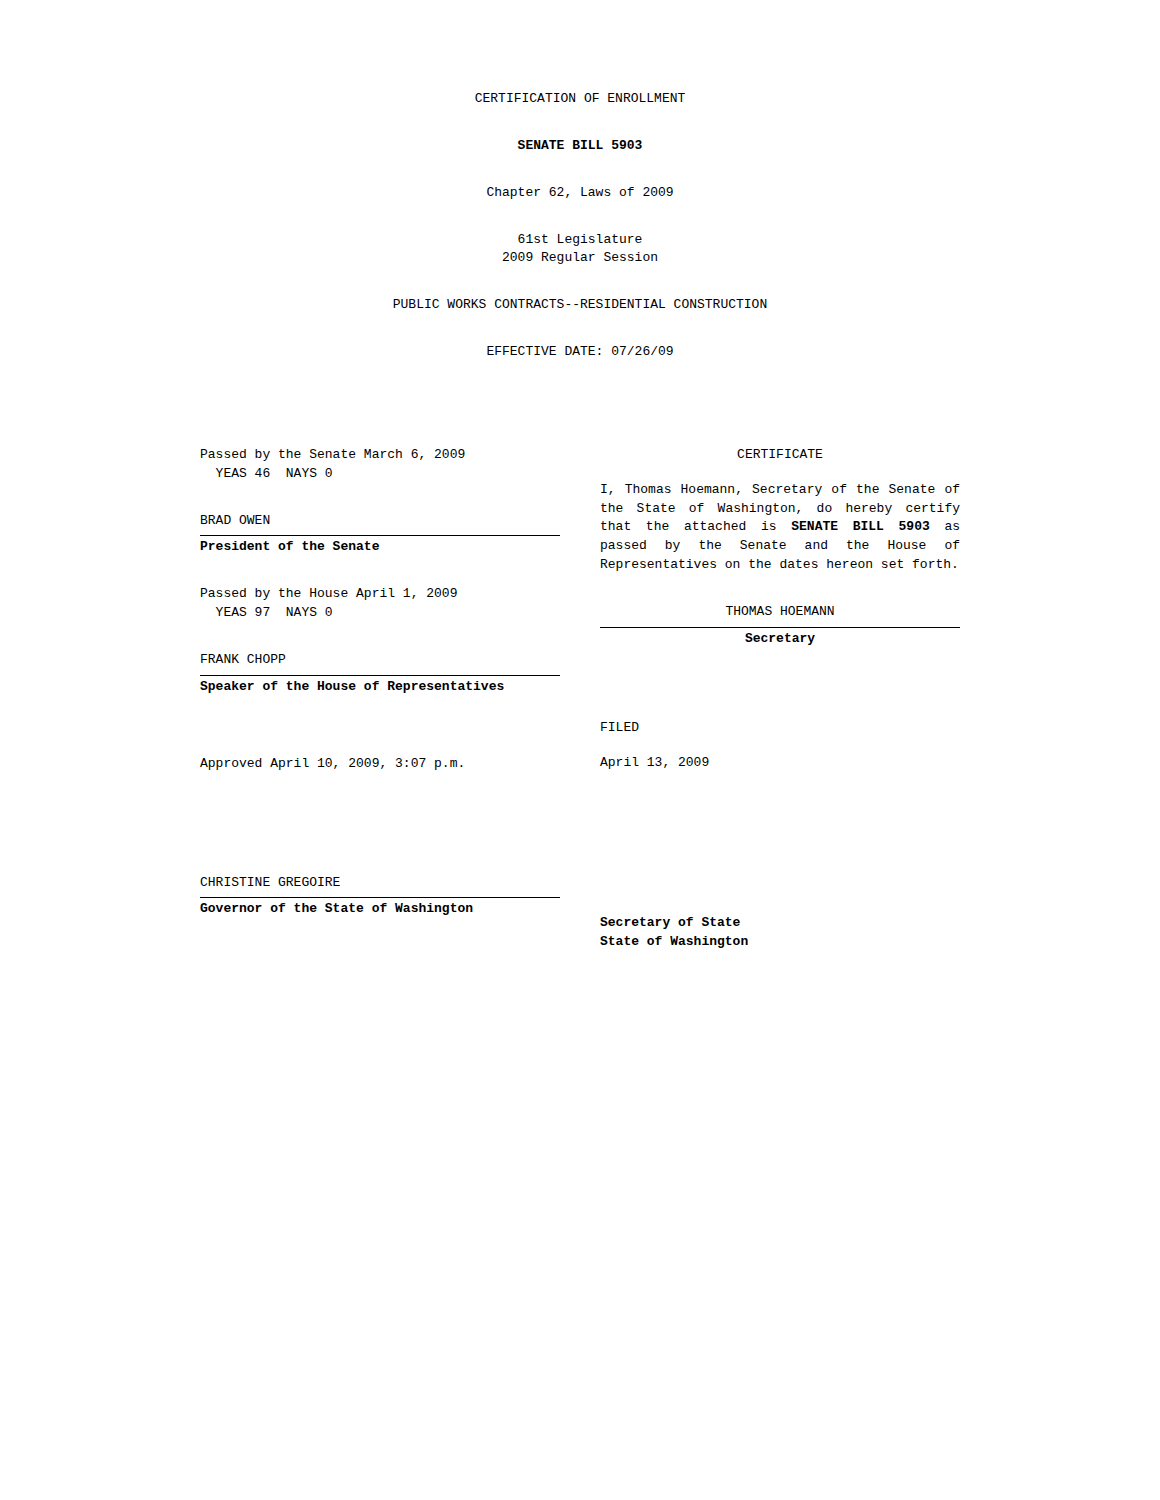CERTIFICATION OF ENROLLMENT
SENATE BILL 5903
Chapter 62, Laws of 2009
61st Legislature
2009 Regular Session
PUBLIC WORKS CONTRACTS--RESIDENTIAL CONSTRUCTION
EFFECTIVE DATE: 07/26/09
Passed by the Senate March 6, 2009
YEAS 46 NAYS 0
BRAD OWEN
President of the Senate
Passed by the House April 1, 2009
YEAS 97 NAYS 0
FRANK CHOPP
Speaker of the House of Representatives
Approved April 10, 2009, 3:07 p.m.
CHRISTINE GREGOIRE
Governor of the State of Washington
CERTIFICATE
I, Thomas Hoemann, Secretary of the Senate of the State of Washington, do hereby certify that the attached is SENATE BILL 5903 as passed by the Senate and the House of Representatives on the dates hereon set forth.
THOMAS HOEMANN
Secretary
FILED
April 13, 2009
Secretary of State
State of Washington